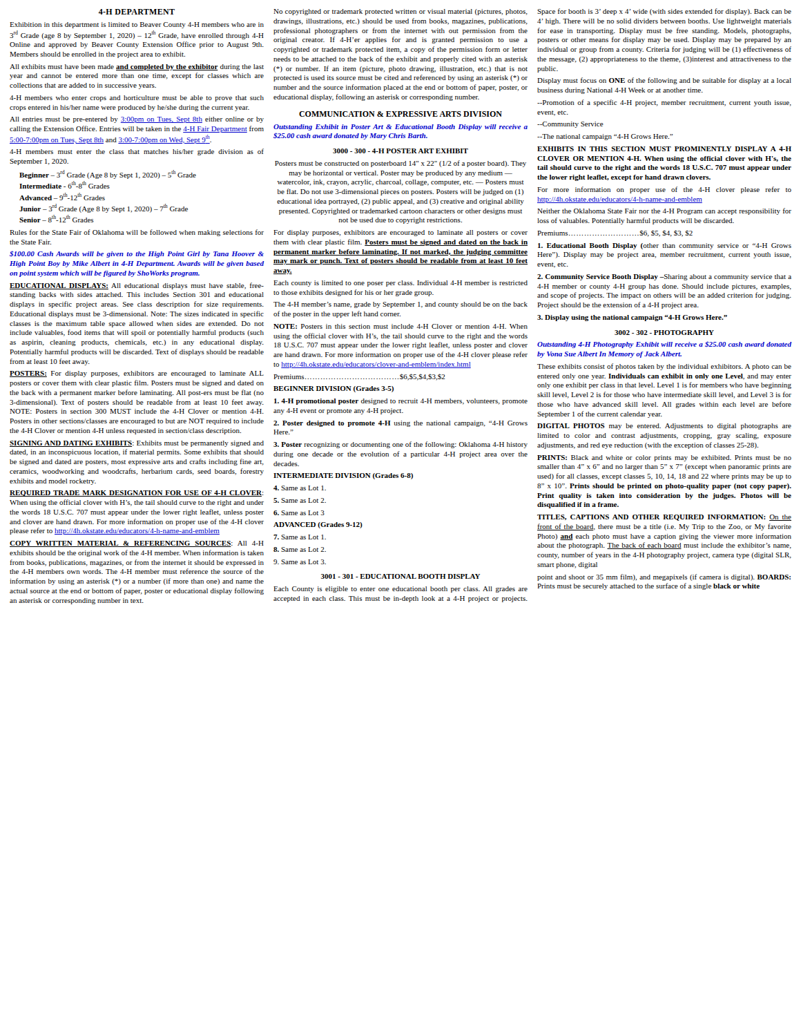4-H DEPARTMENT
Exhibition in this department is limited to Beaver County 4-H members who are in 3rd Grade (age 8 by September 1, 2020) – 12th Grade, have enrolled through 4-H Online and approved by Beaver County Extension Office prior to August 9th. Members should be enrolled in the project area to exhibit.
All exhibits must have been made and completed by the exhibitor during the last year and cannot be entered more than one time, except for classes which are collections that are added to in successive years.
4-H members who enter crops and horticulture must be able to prove that such crops entered in his/her name were produced by he/she during the current year.
All entries must be pre-entered by 3:00pm on Tues, Sept 8th either online or by calling the Extension Office. Entries will be taken in the 4-H Fair Department from 5:00-7:00pm on Tues, Sept 8th and 3:00-7:00pm on Wed, Sept 9th.
4-H members must enter the class that matches his/her grade division as of September 1, 2020.
Beginner – 3rd Grade (Age 8 by Sept 1, 2020) – 5th Grade
Intermediate - 6th-8th Grades
Advanced – 9th-12th Grades
Junior – 3rd Grade (Age 8 by Sept 1, 2020) – 7th Grade
Senior – 8th-12th Grades
Rules for the State Fair of Oklahoma will be followed when making selections for the State Fair.
$100.00 Cash Awards will be given to the High Point Girl by Tana Hoover & High Point Boy by Mike Albert in 4-H Department. Awards will be given based on point system which will be figured by ShoWorks program.
EDUCATIONAL DISPLAYS: All educational displays must have stable, free-standing backs with sides attached. This includes Section 301 and educational displays in specific project areas. See class description for size requirements. Educational displays must be 3-dimensional. Note: The sizes indicated in specific classes is the maximum table space allowed when sides are extended. Do not include valuables, food items that will spoil or potentially harmful products (such as aspirin, cleaning products, chemicals, etc.) in any educational display. Potentially harmful products will be discarded. Text of displays should be readable from at least 10 feet away.
POSTERS: For display purposes, exhibitors are encouraged to laminate ALL posters or cover them with clear plastic film. Posters must be signed and dated on the back with a permanent marker before laminating. All post-ers must be flat (no 3-dimensional). Text of posters should be readable from at least 10 feet away. NOTE: Posters in section 300 MUST include the 4-H Clover or mention 4-H. Posters in other sections/classes are encouraged to but are NOT required to include the 4-H Clover or mention 4-H unless requested in section/class description.
SIGNING AND DATING EXHIBITS: Exhibits must be permanently signed and dated, in an inconspicuous location, if material permits. Some exhibits that should be signed and dated are posters, most expressive arts and crafts including fine art, ceramics, woodworking and woodcrafts, herbarium cards, seed boards, forestry exhibits and model rocketry.
REQUIRED TRADE MARK DESIGNATION FOR USE OF 4-H CLOVER: When using the official clover with H’s, the tail should curve to the right and under the words 18 U.S.C. 707 must appear under the lower right leaflet, unless poster and clover are hand drawn. For more information on proper use of the 4-H clover please refer to http://4h.okstate.edu/educators/4-h-name-and-emblem
COPY WRITTEN MATERIAL & REFERENCING SOURCES: All 4-H exhibits should be the original work of the 4-H member. When information is taken from books, publications, magazines, or from the internet it should be expressed in the 4-H members own words. The 4-H member must reference the source of the information by using an asterisk (*) or a number (if more than one) and name the actual source at the end or bottom of paper, poster or educational display following an asterisk or corresponding number in text.
No copyrighted or trademark protected written or visual material (pictures, photos, drawings, illustrations, etc.) should be used from books, magazines, publications, professional photographers or from the internet with out permission from the original creator. If 4-H’er applies for and is granted permission to use a copyrighted or trademark protected item, a copy of the permission form or letter needs to be attached to the back of the exhibit and properly cited with an asterisk (*) or number. If an item (picture, photo drawing, illustration, etc.) that is not protected is used its source must be cited and referenced by using an asterisk (*) or number and the source information placed at the end or bottom of paper, poster, or educational display, following an asterisk or corresponding number.
COMMUNICATION & EXPRESSIVE ARTS DIVISION
Outstanding Exhibit in Poster Art & Educational Booth Display will receive a $25.00 cash award donated by Mary Chris Barth.
3000 - 300 - 4-H POSTER ART EXHIBIT
Posters must be constructed on posterboard 14" x 22" (1/2 of a poster board). They may be horizontal or vertical. Poster may be produced by any medium — watercolor, ink, crayon, acrylic, charcoal, collage, computer, etc. — Posters must be flat. Do not use 3-dimensional pieces on posters. Posters will be judged on (1) educational idea portrayed, (2) public appeal, and (3) creative and original ability presented. Copyrighted or trademarked cartoon characters or other designs must not be used due to copyright restrictions.
For display purposes, exhibitors are encouraged to laminate all posters or cover them with clear plastic film. Posters must be signed and dated on the back in permanent marker before laminating. If not marked, the judging committee may mark or punch. Text of posters should be readable from at least 10 feet away.
Each county is limited to one poser per class. Individual 4-H member is restricted to those exhibits designed for his or her grade group.
The 4-H member’s name, grade by September 1, and county should be on the back of the poster in the upper left hand corner.
NOTE: Posters in this section must include 4-H Clover or mention 4-H. When using the official clover with H’s, the tail should curve to the right and the words 18 U.S.C. 707 must appear under the lower right leaflet, unless poster and clover are hand drawn. For more information on proper use of the 4-H clover please refer to http://4h.okstate.edu/educators/clover-and-emblem/index.html
Premiums………………………………$6,$5,$4,$3,$2
BEGINNER DIVISION (Grades 3-5)
1. 4-H promotional poster designed to recruit 4-H members, volunteers, promote any 4-H event or promote any 4-H project.
2. Poster designed to promote 4-H using the national campaign, “4-H Grows Here.”
3. Poster recognizing or documenting one of the following: Oklahoma 4-H history during one decade or the evolution of a particular 4-H project area over the decades.
INTERMEDIATE DIVISION (Grades 6-8)
4. Same as Lot 1.
5. Same as Lot 2.
6. Same as Lot 3
ADVANCED (Grades 9-12)
7. Same as Lot 1.
8. Same as Lot 2.
9. Same as Lot 3.
3001 - 301 - EDUCATIONAL BOOTH DISPLAY
Each County is eligible to enter one educational booth per class. All grades are accepted in each class. This must be in-depth look at a 4-H project or projects. Space for booth is 3’ deep x 4’ wide (with sides extended for display). Back can be 4’ high. There will be no solid dividers between booths. Use lightweight materials for ease in transporting. Display must be free standing. Models, photographs, posters or other means for display may be used. Display may be prepared by an individual or group from a county. Criteria for judging will be (1) effectiveness of the message, (2) appropriateness to the theme, (3)interest and attractiveness to the public.
Display must focus on ONE of the following and be suitable for display at a local business during National 4-H Week or at another time.
--Promotion of a specific 4-H project, member recruitment, current youth issue, event, etc.
--Community Service
--The national campaign “4-H Grows Here.”
EXHIBITS IN THIS SECTION MUST PROMINENTLY DISPLAY A 4-H CLOVER OR MENTION 4-H. When using the official clover with H's, the tail should curve to the right and the words 18 U.S.C. 707 must appear under the lower right leaflet, except for hand drawn clovers.
For more information on proper use of the 4-H clover please refer to http://4h.okstate.edu/educators/4-h-name-and-emblem
Neither the Oklahoma State Fair nor the 4-H Program can accept responsibility for loss of valuables. Potentially harmful products will be discarded.
Premiums………………………$6, $5, $4, $3, $2
1. Educational Booth Display (other than community service or “4-H Grows Here”). Display may be project area, member recruitment, current youth issue, event, etc.
2. Community Service Booth Display –Sharing about a community service that a 4-H member or county 4-H group has done. Should include pictures, examples, and scope of projects. The impact on others will be an added criterion for judging. Project should be the extension of a 4-H project area.
3. Display using the national campaign “4-H Grows Here.”
3002 - 302 - PHOTOGRAPHY
Outstanding 4-H Photography Exhibit will receive a $25.00 cash award donated by Vona Sue Albert In Memory of Jack Albert.
These exhibits consist of photos taken by the individual exhibitors. A photo can be entered only one year. Individuals can exhibit in only one Level, and may enter only one exhibit per class in that level. Level 1 is for members who have beginning skill level, Level 2 is for those who have intermediate skill level, and Level 3 is for those who have advanced skill level. All grades within each level are before September 1 of the current calendar year.
DIGITAL PHOTOS may be entered. Adjustments to digital photographs are limited to color and contrast adjustments, cropping, gray scaling, exposure adjustments, and red eye reduction (with the exception of classes 25-28).
PRINTS: Black and white or color prints may be exhibited. Prints must be no smaller than 4” x 6” and no larger than 5” x 7” (except when panoramic prints are used) for all classes, except classes 5, 10, 14, 18 and 22 where prints may be up to 8” x 10”. Prints should be printed on photo-quality paper (not copy paper). Print quality is taken into consideration by the judges. Photos will be disqualified if in a frame.
TITLES, CAPTIONS AND OTHER REQUIRED INFORMATION: On the front of the board, there must be a title (i.e. My Trip to the Zoo, or My favorite Photo) and each photo must have a caption giving the viewer more information about the photograph. The back of each board must include the exhibitor’s name, county, number of years in the 4-H photography project, camera type (digital SLR, smart phone, digital
point and shoot or 35 mm film), and megapixels (if camera is digital). BOARDS: Prints must be securely attached to the surface of a single black or white